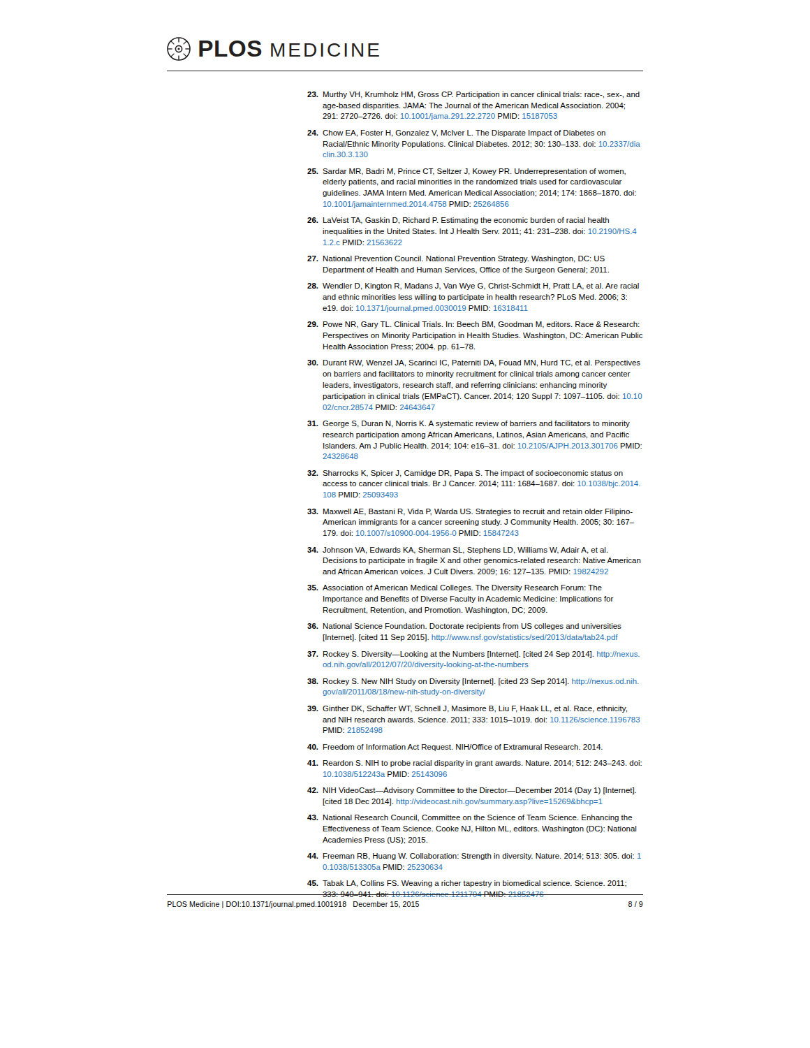PLOS MEDICINE
23. Murthy VH, Krumholz HM, Gross CP. Participation in cancer clinical trials: race-, sex-, and age-based disparities. JAMA: The Journal of the American Medical Association. 2004; 291: 2720–2726. doi: 10.1001/jama.291.22.2720 PMID: 15187053
24. Chow EA, Foster H, Gonzalez V, McIver L. The Disparate Impact of Diabetes on Racial/Ethnic Minority Populations. Clinical Diabetes. 2012; 30: 130–133. doi: 10.2337/diaclin.30.3.130
25. Sardar MR, Badri M, Prince CT, Seltzer J, Kowey PR. Underrepresentation of women, elderly patients, and racial minorities in the randomized trials used for cardiovascular guidelines. JAMA Intern Med. American Medical Association; 2014; 174: 1868–1870. doi: 10.1001/jamainternmed.2014.4758 PMID: 25264856
26. LaVeist TA, Gaskin D, Richard P. Estimating the economic burden of racial health inequalities in the United States. Int J Health Serv. 2011; 41: 231–238. doi: 10.2190/HS.41.2.c PMID: 21563622
27. National Prevention Council. National Prevention Strategy. Washington, DC: US Department of Health and Human Services, Office of the Surgeon General; 2011.
28. Wendler D, Kington R, Madans J, Van Wye G, Christ-Schmidt H, Pratt LA, et al. Are racial and ethnic minorities less willing to participate in health research? PLoS Med. 2006; 3: e19. doi: 10.1371/journal.pmed.0030019 PMID: 16318411
29. Powe NR, Gary TL. Clinical Trials. In: Beech BM, Goodman M, editors. Race & Research: Perspectives on Minority Participation in Health Studies. Washington, DC: American Public Health Association Press; 2004. pp. 61–78.
30. Durant RW, Wenzel JA, Scarinci IC, Paterniti DA, Fouad MN, Hurd TC, et al. Perspectives on barriers and facilitators to minority recruitment for clinical trials among cancer center leaders, investigators, research staff, and referring clinicians: enhancing minority participation in clinical trials (EMPaCT). Cancer. 2014; 120 Suppl 7: 1097–1105. doi: 10.1002/cncr.28574 PMID: 24643647
31. George S, Duran N, Norris K. A systematic review of barriers and facilitators to minority research participation among African Americans, Latinos, Asian Americans, and Pacific Islanders. Am J Public Health. 2014; 104: e16–31. doi: 10.2105/AJPH.2013.301706 PMID: 24328648
32. Sharrocks K, Spicer J, Camidge DR, Papa S. The impact of socioeconomic status on access to cancer clinical trials. Br J Cancer. 2014; 111: 1684–1687. doi: 10.1038/bjc.2014.108 PMID: 25093493
33. Maxwell AE, Bastani R, Vida P, Warda US. Strategies to recruit and retain older Filipino-American immigrants for a cancer screening study. J Community Health. 2005; 30: 167–179. doi: 10.1007/s10900-004-1956-0 PMID: 15847243
34. Johnson VA, Edwards KA, Sherman SL, Stephens LD, Williams W, Adair A, et al. Decisions to participate in fragile X and other genomics-related research: Native American and African American voices. J Cult Divers. 2009; 16: 127–135. PMID: 19824292
35. Association of American Medical Colleges. The Diversity Research Forum: The Importance and Benefits of Diverse Faculty in Academic Medicine: Implications for Recruitment, Retention, and Promotion. Washington, DC; 2009.
36. National Science Foundation. Doctorate recipients from US colleges and universities [Internet]. [cited 11 Sep 2015]. http://www.nsf.gov/statistics/sed/2013/data/tab24.pdf
37. Rockey S. Diversity—Looking at the Numbers [Internet]. [cited 24 Sep 2014]. http://nexus.od.nih.gov/all/2012/07/20/diversity-looking-at-the-numbers
38. Rockey S. New NIH Study on Diversity [Internet]. [cited 23 Sep 2014]. http://nexus.od.nih.gov/all/2011/08/18/new-nih-study-on-diversity/
39. Ginther DK, Schaffer WT, Schnell J, Masimore B, Liu F, Haak LL, et al. Race, ethnicity, and NIH research awards. Science. 2011; 333: 1015–1019. doi: 10.1126/science.1196783 PMID: 21852498
40. Freedom of Information Act Request. NIH/Office of Extramural Research. 2014.
41. Reardon S. NIH to probe racial disparity in grant awards. Nature. 2014; 512: 243–243. doi: 10.1038/512243a PMID: 25143096
42. NIH VideoCast—Advisory Committee to the Director—December 2014 (Day 1) [Internet]. [cited 18 Dec 2014]. http://videocast.nih.gov/summary.asp?live=15269&bhcp=1
43. National Research Council, Committee on the Science of Team Science. Enhancing the Effectiveness of Team Science. Cooke NJ, Hilton ML, editors. Washington (DC): National Academies Press (US); 2015.
44. Freeman RB, Huang W. Collaboration: Strength in diversity. Nature. 2014; 513: 305. doi: 10.1038/513305a PMID: 25230634
45. Tabak LA, Collins FS. Weaving a richer tapestry in biomedical science. Science. 2011; 333: 940–941. doi: 10.1126/science.1211704 PMID: 21852476
PLOS Medicine | DOI:10.1371/journal.pmed.1001918 December 15, 2015
8 / 9